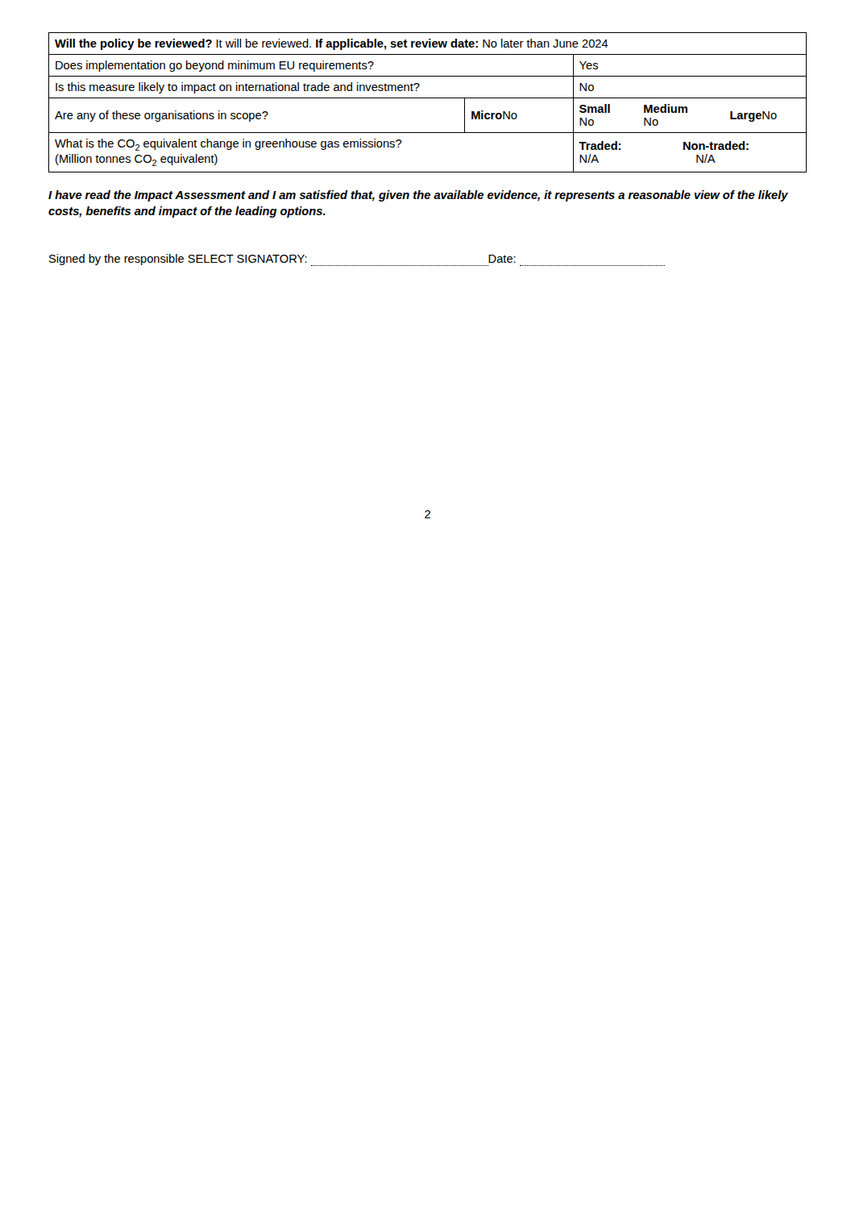| Will the policy be reviewed? It will be reviewed. If applicable, set review date: No later than June 2024 |
| Does implementation go beyond minimum EU requirements? | Yes |
| Is this measure likely to impact on international trade and investment? | No |
| Are any of these organisations in scope? | Micro No | / Small No / Medium No / Large No / |
| What is the CO 2 equivalent change in greenhouse gas emissions? (Million tonnes CO 2 equivalent) | / Traded: N/A / Non-traded: N/A / |
I have read the Impact Assessment and I am satisfied that, given the available evidence, it represents a reasonable view of the likely costs, benefits and impact of the leading options.
Signed by the responsible SELECT SIGNATORY: Date:
2